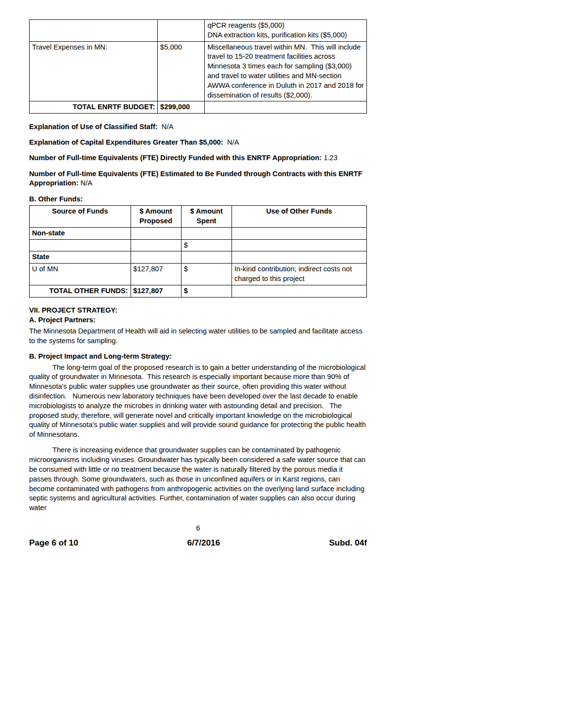| | | qPCR reagents ($5,000) DNA extraction kits, purification kits ($5,000) |
| Travel Expenses in MN: | $5,000 | Miscellaneous travel within MN. This will include travel to 15-20 treatment facilities across Minnesota 3 times each for sampling ($3,000) and travel to water utilities and MN-section AWWA conference in Duluth in 2017 and 2018 for dissemination of results ($2,000). |
| TOTAL ENRTF BUDGET: | $299,000 | |
Explanation of Use of Classified Staff: N/A
Explanation of Capital Expenditures Greater Than $5,000: N/A
Number of Full-time Equivalents (FTE) Directly Funded with this ENRTF Appropriation: 1.23
Number of Full-time Equivalents (FTE) Estimated to Be Funded through Contracts with this ENRTF Appropriation: N/A
B. Other Funds:
| Source of Funds | $ Amount Proposed | $ Amount Spent | Use of Other Funds |
| Non-state | | | |
| | | $ | |
| State | | | |
| U of MN | $127,807 | $ | In-kind contribution; indirect costs not charged to this project |
| TOTAL OTHER FUNDS: | $127,807 | $ | |
VII. PROJECT STRATEGY:
A. Project Partners:
The Minnesota Department of Health will aid in selecting water utilities to be sampled and facilitate access to the systems for sampling.
B. Project Impact and Long-term Strategy:
The long-term goal of the proposed research is to gain a better understanding of the microbiological quality of groundwater in Minnesota. This research is especially important because more than 90% of Minnesota’s public water supplies use groundwater as their source, often providing this water without disinfection. Numerous new laboratory techniques have been developed over the last decade to enable microbiologists to analyze the microbes in drinking water with astounding detail and precision. The proposed study, therefore, will generate novel and critically important knowledge on the microbiological quality of Minnesota’s public water supplies and will provide sound guidance for protecting the public health of Minnesotans.
There is increasing evidence that groundwater supplies can be contaminated by pathogenic microorganisms including viruses. Groundwater has typically been considered a safe water source that can be consumed with little or no treatment because the water is naturally filtered by the porous media it passes through. Some groundwaters, such as those in unconfined aquifers or in Karst regions, can become contaminated with pathogens from anthropogenic activities on the overlying land surface including septic systems and agricultural activities. Further, contamination of water supplies can also occur during water
6
Page 6 of 10 6/7/2016 Subd. 04f